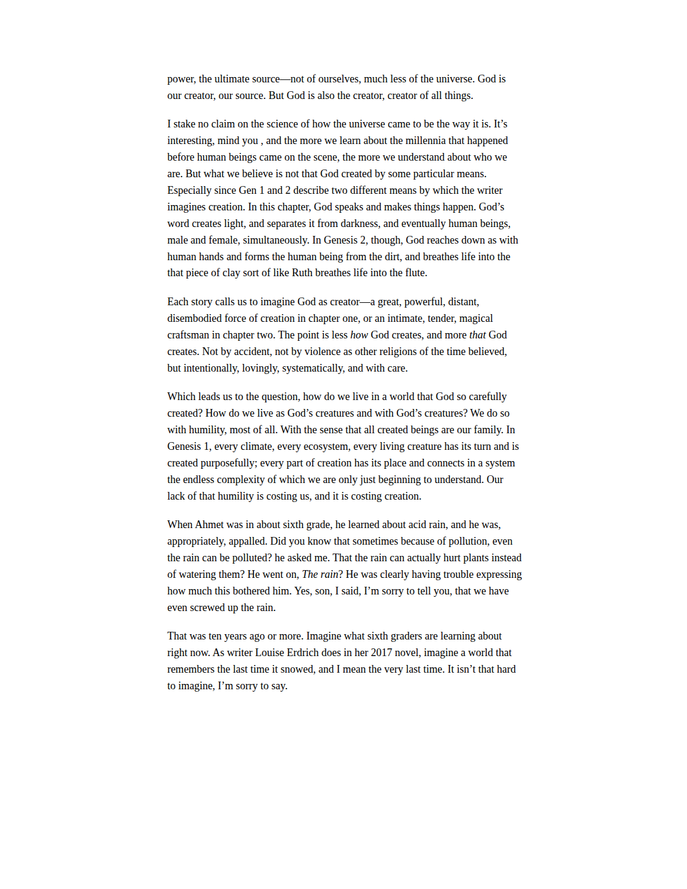power, the ultimate source—not of ourselves, much less of the universe. God is our creator, our source. But God is also the creator, creator of all things.
I stake no claim on the science of how the universe came to be the way it is. It’s interesting, mind you , and the more we learn about the millennia that happened before human beings came on the scene, the more we understand about who we are. But what we believe is not that God created by some particular means. Especially since Gen 1 and 2 describe two different means by which the writer imagines creation. In this chapter, God speaks and makes things happen. God’s word creates light, and separates it from darkness, and eventually human beings, male and female, simultaneously. In Genesis 2, though, God reaches down as with human hands and forms the human being from the dirt, and breathes life into the that piece of clay sort of like Ruth breathes life into the flute.
Each story calls us to imagine God as creator—a great, powerful, distant, disembodied force of creation in chapter one, or an intimate, tender, magical craftsman in chapter two. The point is less how God creates, and more that God creates. Not by accident, not by violence as other religions of the time believed, but intentionally, lovingly, systematically, and with care.
Which leads us to the question, how do we live in a world that God so carefully created? How do we live as God’s creatures and with God’s creatures? We do so with humility, most of all. With the sense that all created beings are our family. In Genesis 1, every climate, every ecosystem, every living creature has its turn and is created purposefully; every part of creation has its place and connects in a system the endless complexity of which we are only just beginning to understand. Our lack of that humility is costing us, and it is costing creation.
When Ahmet was in about sixth grade, he learned about acid rain, and he was, appropriately, appalled. Did you know that sometimes because of pollution, even the rain can be polluted? he asked me. That the rain can actually hurt plants instead of watering them? He went on, The rain? He was clearly having trouble expressing how much this bothered him. Yes, son, I said, I’m sorry to tell you, that we have even screwed up the rain.
That was ten years ago or more. Imagine what sixth graders are learning about right now. As writer Louise Erdrich does in her 2017 novel, imagine a world that remembers the last time it snowed, and I mean the very last time. It isn’t that hard to imagine, I’m sorry to say.